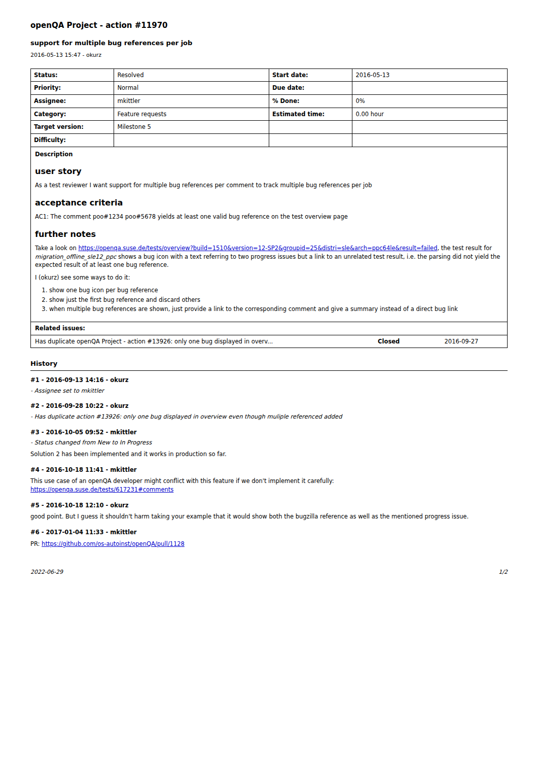openQA Project - action #11970
support for multiple bug references per job
2016-05-13 15:47 - okurz
| Status: | Resolved | Start date: | 2016-05-13 |
| Priority: | Normal | Due date: | |
| Assignee: | mkittler | % Done: | 0% |
| Category: | Feature requests | Estimated time: | 0.00 hour |
| Target version: | Milestone 5 | | |
| Difficulty: | | | |
Description
user story
As a test reviewer I want support for multiple bug references per comment to track multiple bug references per job
acceptance criteria
AC1: The comment poo#1234 poo#5678 yields at least one valid bug reference on the test overview page
further notes
Take a look on https://openqa.suse.de/tests/overview?build=1510&version=12-SP2&groupid=25&distri=sle&arch=ppc64le&result=failed, the test result for migration_offline_sle12_ppc shows a bug icon with a text referring to two progress issues but a link to an unrelated test result, i.e. the parsing did not yield the expected result of at least one bug reference.
I (okurz) see some ways to do it:
show one bug icon per bug reference
show just the first bug reference and discard others
when multiple bug references are shown, just provide a link to the corresponding comment and give a summary instead of a direct bug link
Related issues:
| Has duplicate openQA Project - action #13926: only one bug displayed in overv... | Closed | 2016-09-27 |
History
#1 - 2016-09-13 14:16 - okurz
- Assignee set to mkittler
#2 - 2016-09-28 10:22 - okurz
- Has duplicate action #13926: only one bug displayed in overview even though muliple referenced added
#3 - 2016-10-05 09:52 - mkittler
- Status changed from New to In Progress
Solution 2 has been implemented and it works in production so far.
#4 - 2016-10-18 11:41 - mkittler
This use case of an openQA developer might conflict with this feature if we don't implement it carefully:
https://openqa.suse.de/tests/617231#comments
#5 - 2016-10-18 12:10 - okurz
good point. But I guess it shouldn't harm taking your example that it would show both the bugzilla reference as well as the mentioned progress issue.
#6 - 2017-01-04 11:33 - mkittler
PR: https://github.com/os-autoinst/openQA/pull/1128
2022-06-29 1/2